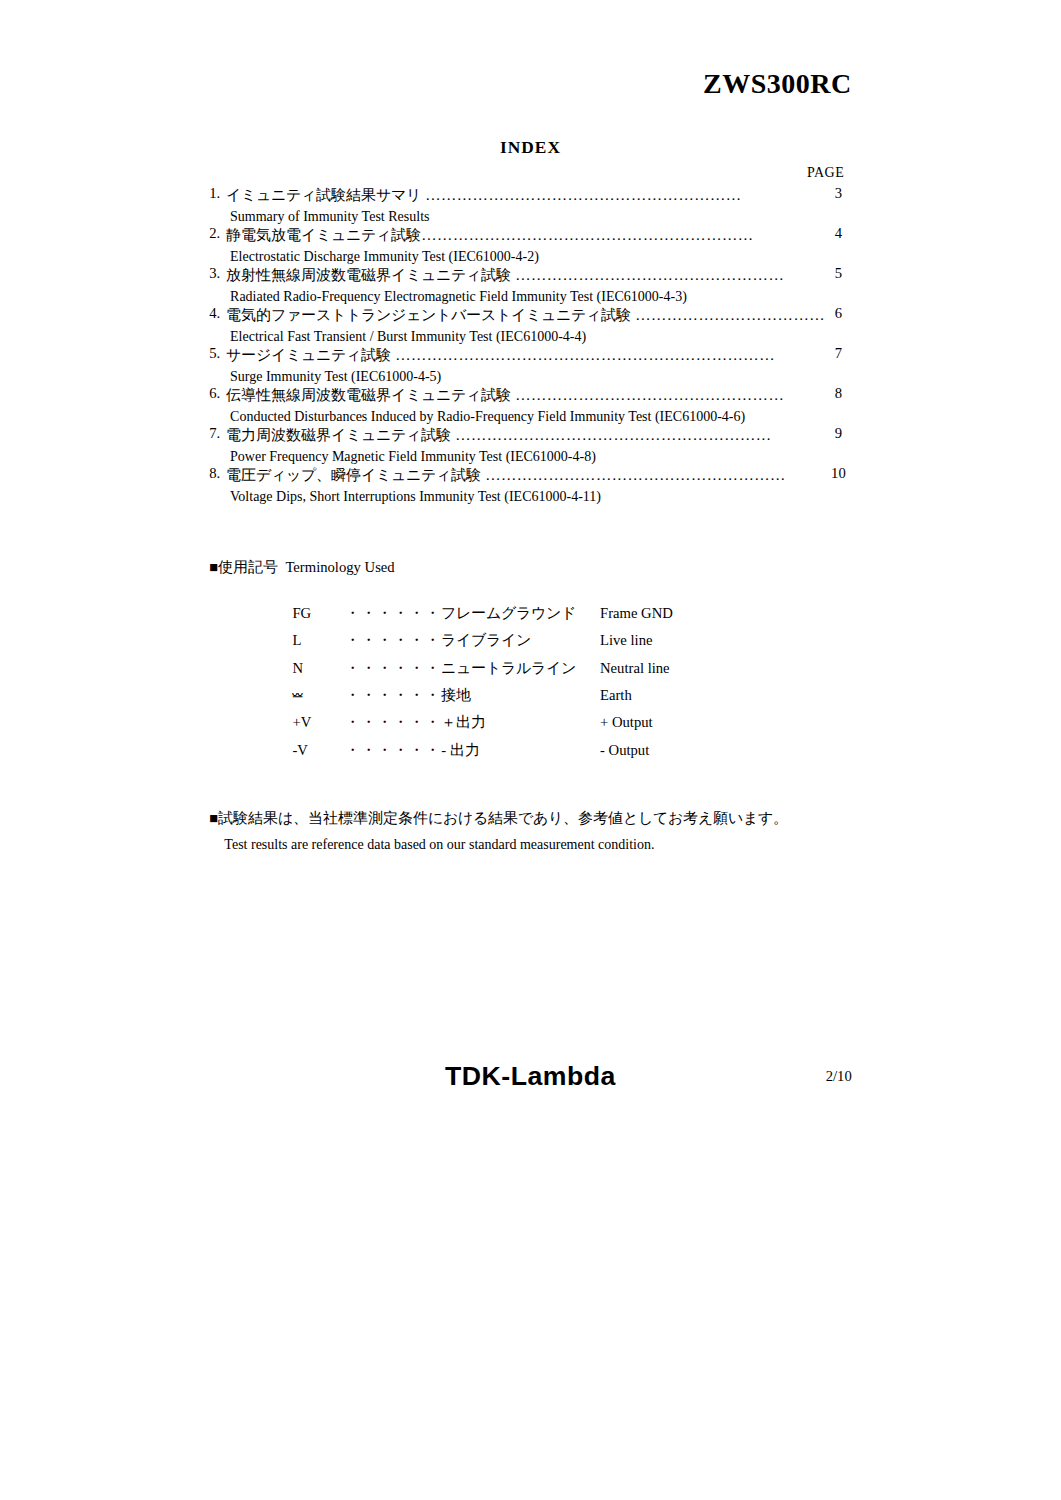ZWS300RC
INDEX
PAGE
| 1. | イミュニティ試験結果サマリ …………………………………………………… Summary of Immunity Test Results | 3 |
| 2. | 静電気放電イミュニティ試験 ……………………………………………………… Electrostatic Discharge Immunity Test (IEC61000-4-2) | 4 |
| 3. | 放射性無線周波数電磁界イミュニティ試験 …………………………………………… Radiated Radio-Frequency Electromagnetic Field Immunity Test (IEC61000-4-3) | 5 |
| 4. | 電気的ファーストトランジェントバーストイミュニティ試験 ……………………………… Electrical Fast Transient / Burst Immunity Test (IEC61000-4-4) | 6 |
| 5. | サージイミュニティ試験 ……………………………………………………………… Surge Immunity Test (IEC61000-4-5) | 7 |
| 6. | 伝導性無線周波数電磁界イミュニティ試験 …………………………………………… Conducted Disturbances Induced by Radio-Frequency Field Immunity Test (IEC61000-4-6) | 8 |
| 7. | 電力周波数磁界イミュニティ試験 …………………………………………………… Power Frequency Magnetic Field Immunity Test (IEC61000-4-8) | 9 |
| 8. | 電圧ディップ、瞬停イミュニティ試験 ………………………………………………… Voltage Dips, Short Interruptions Immunity Test (IEC61000-4-11) | 10 |
■使用記号 Terminology Used
| FG | ・・・・・・ | フレームグラウンド | Frame GND |
| L | ・・・・・・ | ライブライン | Live line |
| N | ・・・・・・ | ニュートラルライン | Neutral line |
| ⏕ | ・・・・・・ | 接地 | Earth |
| +V | ・・・・・・ | ＋出力 | + Output |
| -V | ・・・・・・ | - 出力 | - Output |
■試験結果は、当社標準測定条件における結果であり、参考値としてお考え願います。
Test results are reference data based on our standard measurement condition.
TDK-Lambda 2/10